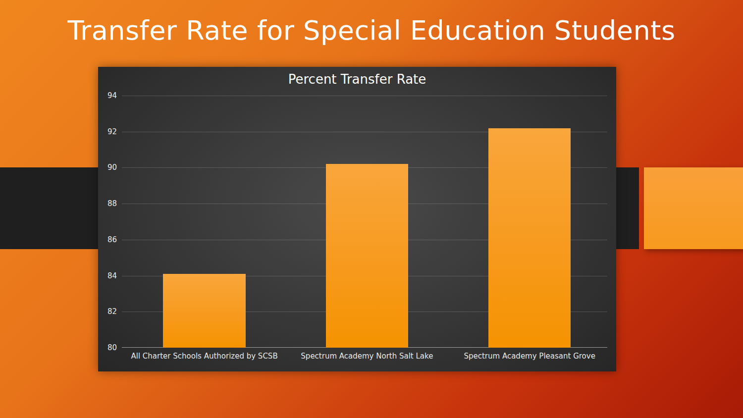Transfer Rate for Special Education Students
Percent Transfer Rate
94
92
90
88
86
84
82
80
All Charter Schools Authorized by SCSB Spectrum Academy North Salt Lake Spectrum Academy Pleasant Grove